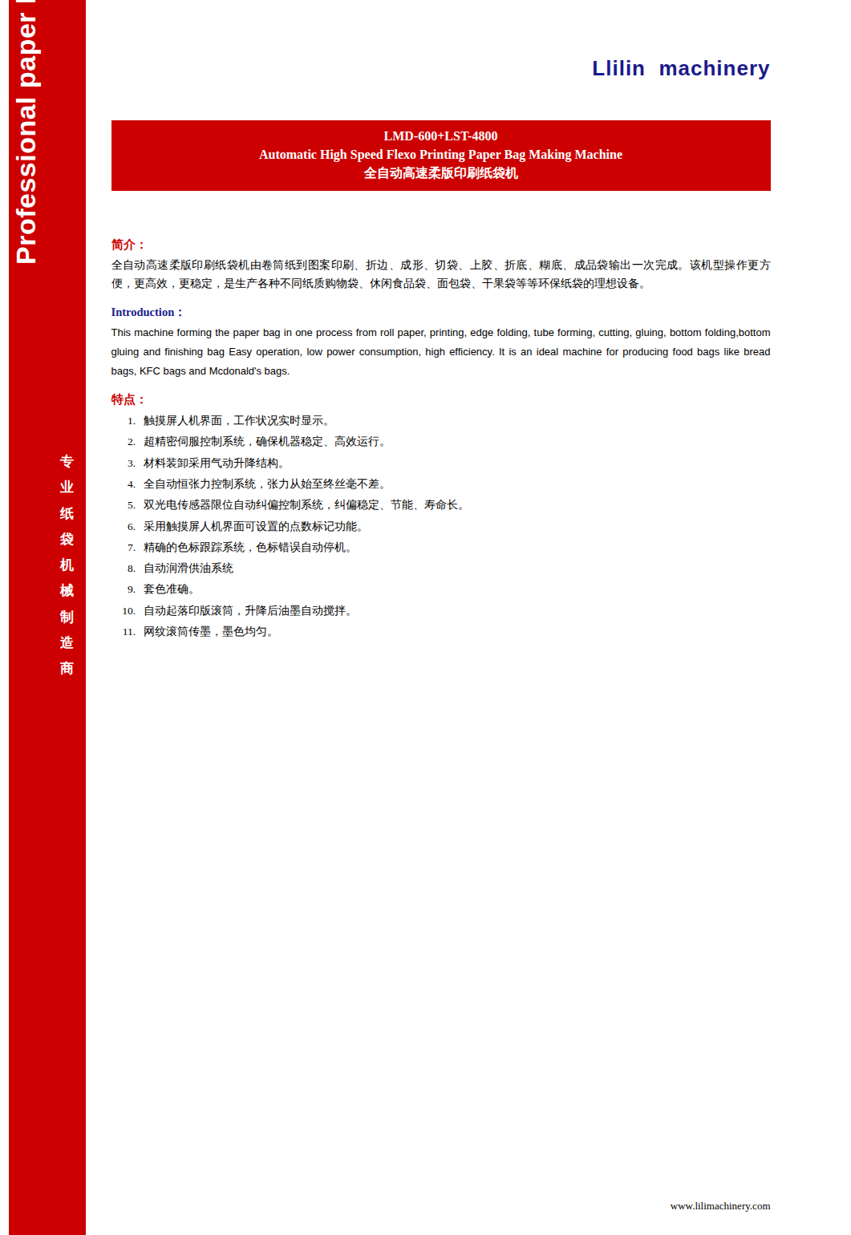Professional paper bag machinery manufacturer
专
业
纸
袋
机
械
制
造
商
Llilin machinery
LMD-600+LST-4800
Automatic High Speed Flexo Printing Paper Bag Making Machine
全自动高速柔版印刷纸袋机
简介：
全自动高速柔版印刷纸袋机由卷筒纸到图案印刷、折边、成形、切袋、上胶、折底、糊底、成品袋输出一次完成。该机型操作更方便，更高效，更稳定，是生产各种不同纸质购物袋、休闲食品袋、面包袋、干果袋等等环保纸袋的理想设备。
Introduction：
This machine forming the paper bag in one process from roll paper, printing, edge folding, tube forming, cutting, gluing, bottom folding,bottom gluing and finishing bag Easy operation, low power consumption, high efficiency. It is an ideal machine for producing food bags like bread bags, KFC bags and Mcdonald's bags.
特点：
触摸屏人机界面，工作状况实时显示。
超精密伺服控制系统，确保机器稳定、高效运行。
材料装卸采用气动升降结构。
全自动恒张力控制系统，张力从始至终丝毫不差。
双光电传感器限位自动纠偏控制系统，纠偏稳定、节能、寿命长。
采用触摸屏人机界面可设置的点数标记功能。
精确的色标跟踪系统，色标错误自动停机。
自动润滑供油系统
套色准确。
自动起落印版滚筒，升降后油墨自动搅拌。
网纹滚筒传墨，墨色均匀。
www.lilimachinery.com